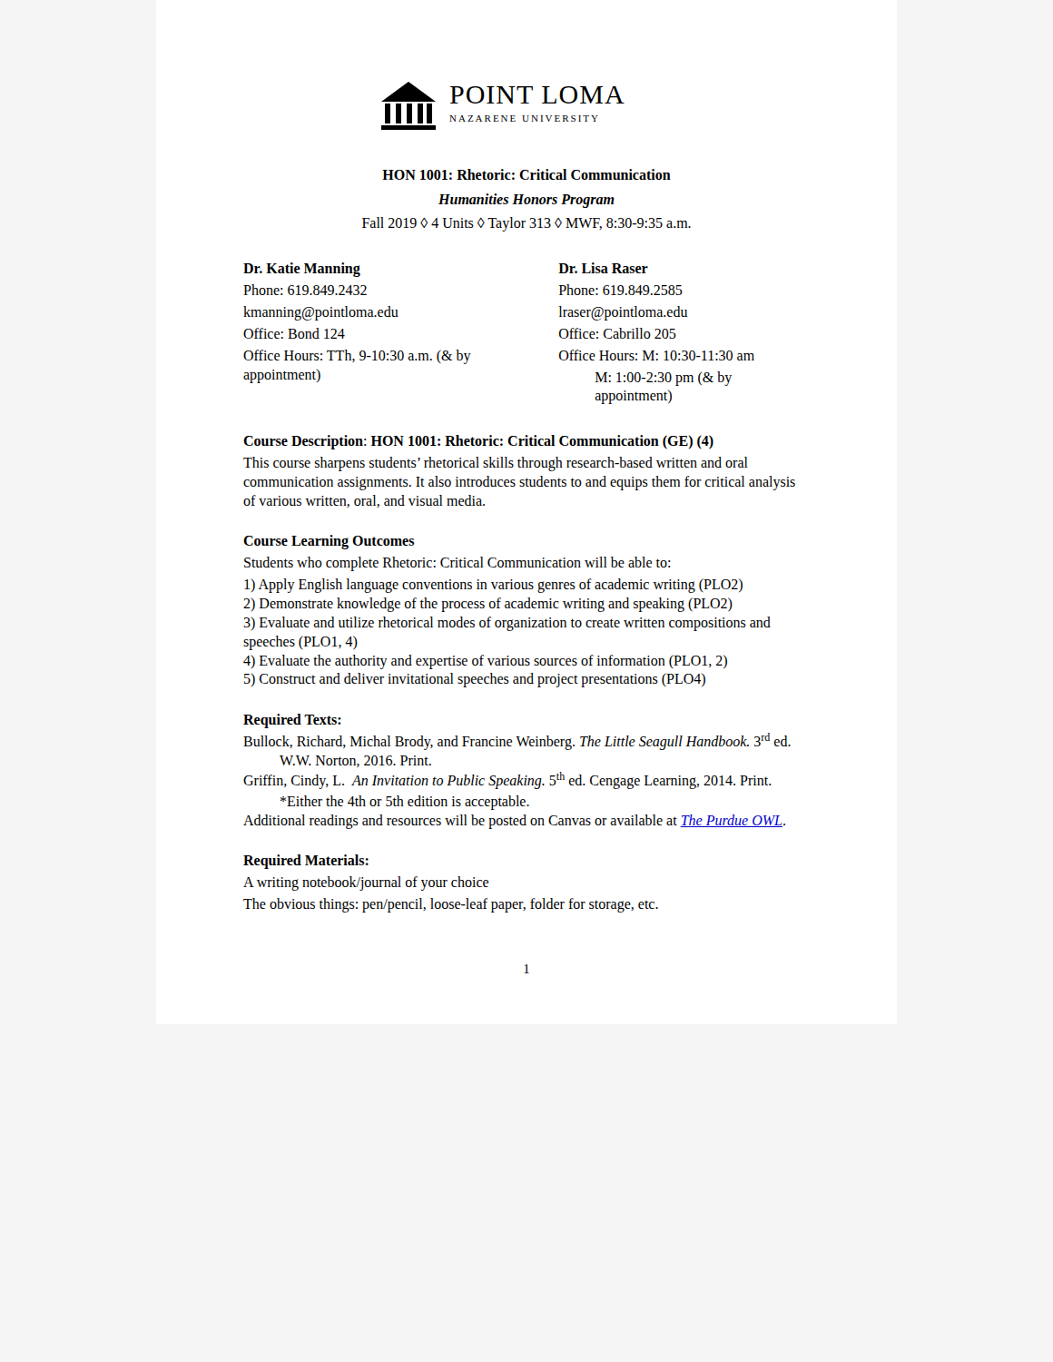HON 1001: Rhetoric: Critical Communication
Humanities Honors Program
Fall 2019 ◊ 4 Units ◊ Taylor 313 ◊ MWF, 8:30-9:35 a.m.
| Dr. Katie Manning Phone: 619.849.2432 kmanning@pointloma.edu Office: Bond 124 Office Hours: TTh, 9-10:30 a.m. (& by appointment) | Dr. Lisa Raser Phone: 619.849.2585 lraser@pointloma.edu Office: Cabrillo 205 Office Hours: M: 10:30-11:30 am M: 1:00-2:30 pm (& by appointment) |
Course Description
: HON 1001: Rhetoric: Critical Communication (GE) (4)
This course sharpens students’ rhetorical skills through research-based written and oral communication assignments. It also introduces students to and equips them for critical analysis of various written, oral, and visual media.
Course Learning Outcomes
Students who complete Rhetoric: Critical Communication will be able to:
1) Apply English language conventions in various genres of academic writing (PLO2)
2) Demonstrate knowledge of the process of academic writing and speaking (PLO2)
3) Evaluate and utilize rhetorical modes of organization to create written compositions and speeches (PLO1, 4)
4) Evaluate the authority and expertise of various sources of information (PLO1, 2)
5) Construct and deliver invitational speeches and project presentations (PLO4)
Required Texts:
Bullock, Richard, Michal Brody, and Francine Weinberg. The Little Seagull Handbook. 3rd ed. W.W. Norton, 2016. Print.
Griffin, Cindy, L. An Invitation to Public Speaking. 5th ed. Cengage Learning, 2014. Print.
*Either the 4th or 5th edition is acceptable.
Additional readings and resources will be posted on Canvas or available at The Purdue OWL.
Required Materials:
A writing notebook/journal of your choice
The obvious things: pen/pencil, loose-leaf paper, folder for storage, etc.
1